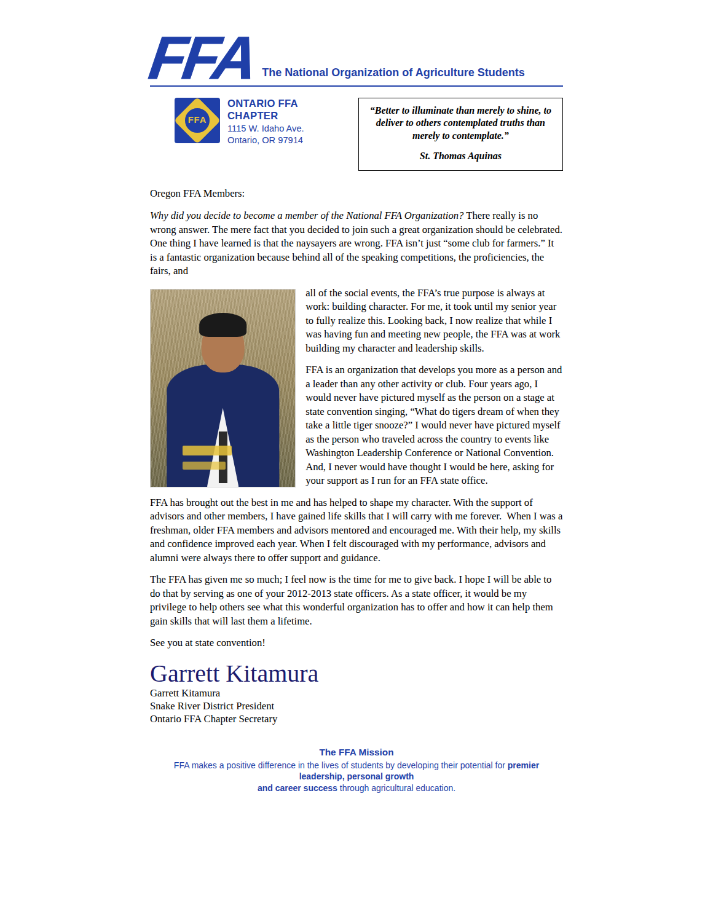FFA
The National Organization of Agriculture Students
FFA
ONTARIO FFA CHAPTER
1115 W. Idaho Ave.
Ontario, OR 97914
“Better to illuminate than merely to shine, to deliver to others contemplated truths than merely to contemplate.”
St. Thomas Aquinas
Oregon FFA Members:
Why did you decide to become a member of the National FFA Organization? There really is no wrong answer. The mere fact that you decided to join such a great organization should be celebrated. One thing I have learned is that the naysayers are wrong. FFA isn’t just “some club for farmers.” It is a fantastic organization because behind all of the speaking competitions, the proficiencies, the fairs, and
all of the social events, the FFA’s true purpose is always at work: building character. For me, it took until my senior year to fully realize this. Looking back, I now realize that while I was having fun and meeting new people, the FFA was at work building my character and leadership skills.
FFA is an organization that develops you more as a person and a leader than any other activity or club. Four years ago, I would never have pictured myself as the person on a stage at state convention singing, “What do tigers dream of when they take a little tiger snooze?” I would never have pictured myself as the person who traveled across the country to events like Washington Leadership Conference or National Convention. And, I never would have thought I would be here, asking for your support as I run for an FFA state office.
FFA has brought out the best in me and has helped to shape my character. With the support of advisors and other members, I have gained life skills that I will carry with me forever. When I was a freshman, older FFA members and advisors mentored and encouraged me. With their help, my skills and confidence improved each year. When I felt discouraged with my performance, advisors and alumni were always there to offer support and guidance.
The FFA has given me so much; I feel now is the time for me to give back. I hope I will be able to do that by serving as one of your 2012-2013 state officers. As a state officer, it would be my privilege to help others see what this wonderful organization has to offer and how it can help them gain skills that will last them a lifetime.
See you at state convention!
Garrett Kitamura
Garrett Kitamura
Snake River District President
Ontario FFA Chapter Secretary
The FFA Mission
FFA makes a positive difference in the lives of students by developing their potential for premier leadership, personal growth
and career success through agricultural education.